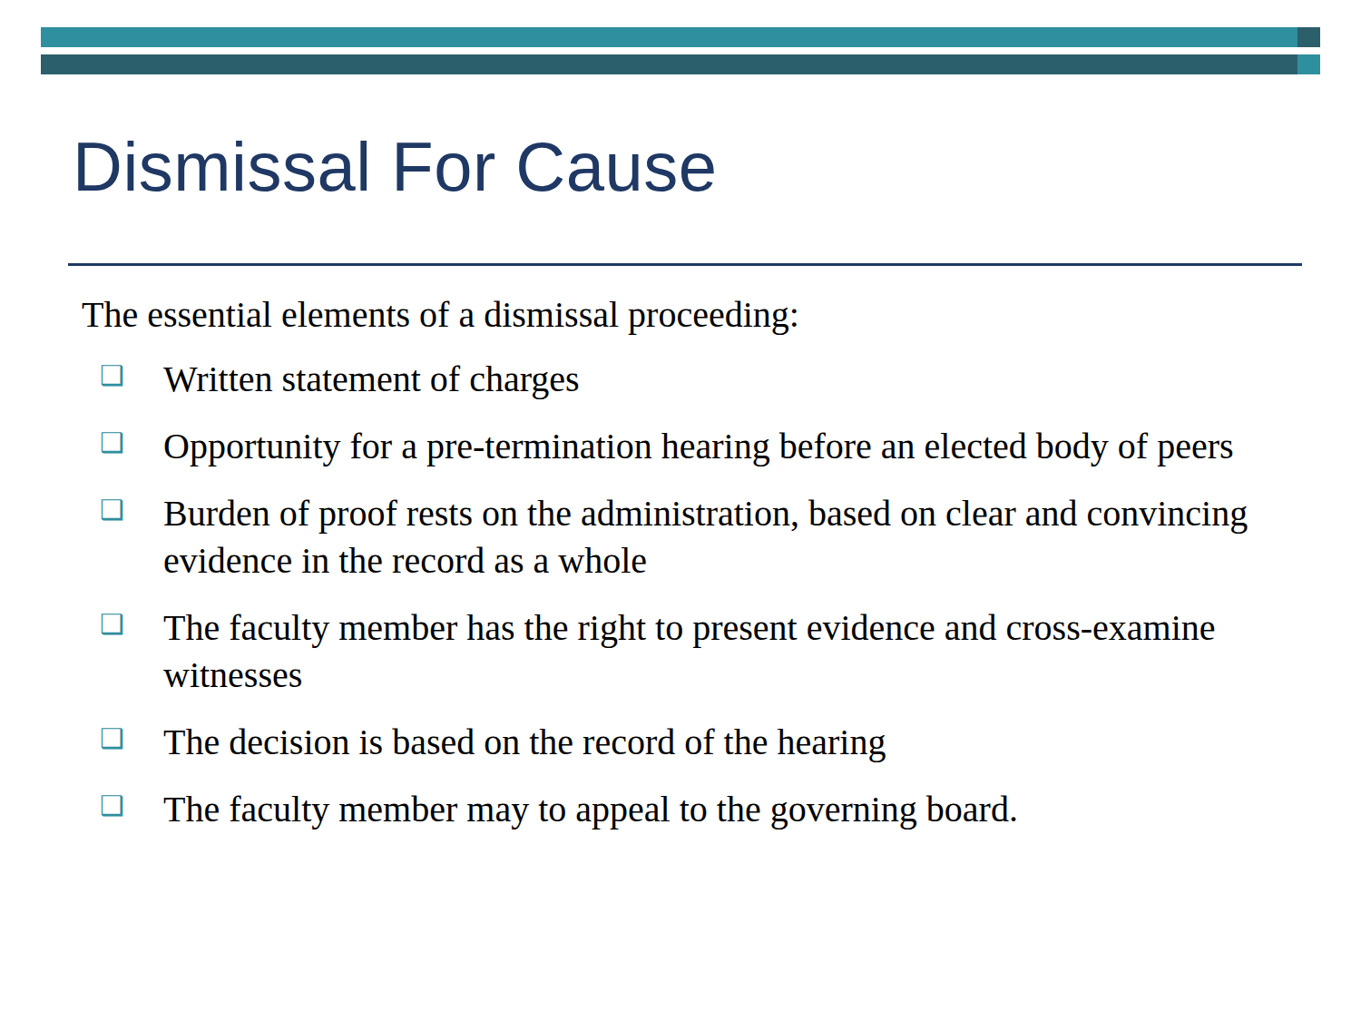Dismissal For Cause
The essential elements of a dismissal proceeding:
Written statement of charges
Opportunity for a pre-termination hearing before an elected body of peers
Burden of proof rests on the administration, based on clear and convincing evidence in the record as a whole
The faculty member has the right to present evidence and cross-examine witnesses
The decision is based on the record of the hearing
The faculty member may to appeal to the governing board.